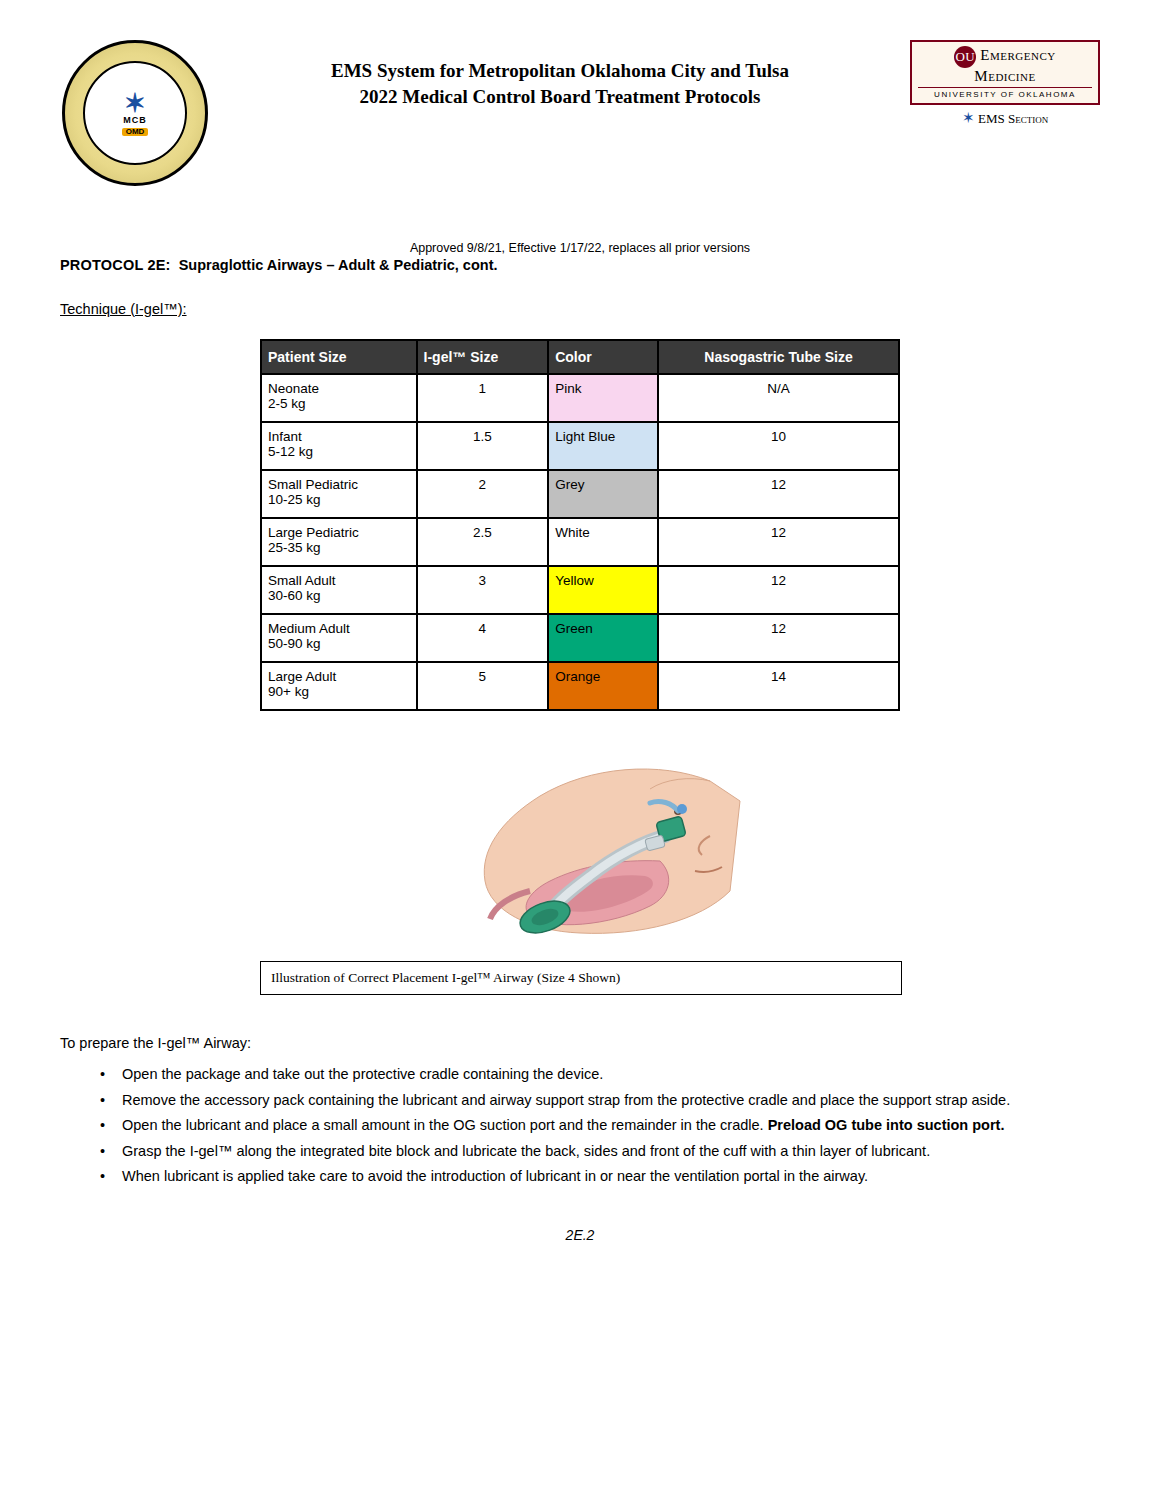✶
MCB
OMD
EMS System for Metropolitan Oklahoma City and Tulsa
2022 Medical Control Board Treatment Protocols
OUEmergency
Medicine
UNIVERSITY OF OKLAHOMA
✶ EMS Section
Approved 9/8/21, Effective 1/17/22, replaces all prior versions
PROTOCOL 2E: Supraglottic Airways – Adult & Pediatric, cont.
Technique (I-gel™):
| Patient Size | I-gel™ Size | Color | Nasogastric Tube Size |
| --- | --- | --- | --- |
| Neonate 2-5 kg | 1 | Pink | N/A |
| Infant 5-12 kg | 1.5 | Light Blue | 10 |
| Small Pediatric 10-25 kg | 2 | Grey | 12 |
| Large Pediatric 25-35 kg | 2.5 | White | 12 |
| Small Adult 30-60 kg | 3 | Yellow | 12 |
| Medium Adult 50-90 kg | 4 | Green | 12 |
| Large Adult 90+ kg | 5 | Orange | 14 |
Illustration of Correct Placement I-gel™ Airway (Size 4 Shown)
To prepare the I-gel™ Airway:
Open the package and take out the protective cradle containing the device.
Remove the accessory pack containing the lubricant and airway support strap from the protective cradle and place the support strap aside.
Open the lubricant and place a small amount in the OG suction port and the remainder in the cradle. Preload OG tube into suction port.
Grasp the I-gel™ along the integrated bite block and lubricate the back, sides and front of the cuff with a thin layer of lubricant.
When lubricant is applied take care to avoid the introduction of lubricant in or near the ventilation portal in the airway.
2E.2